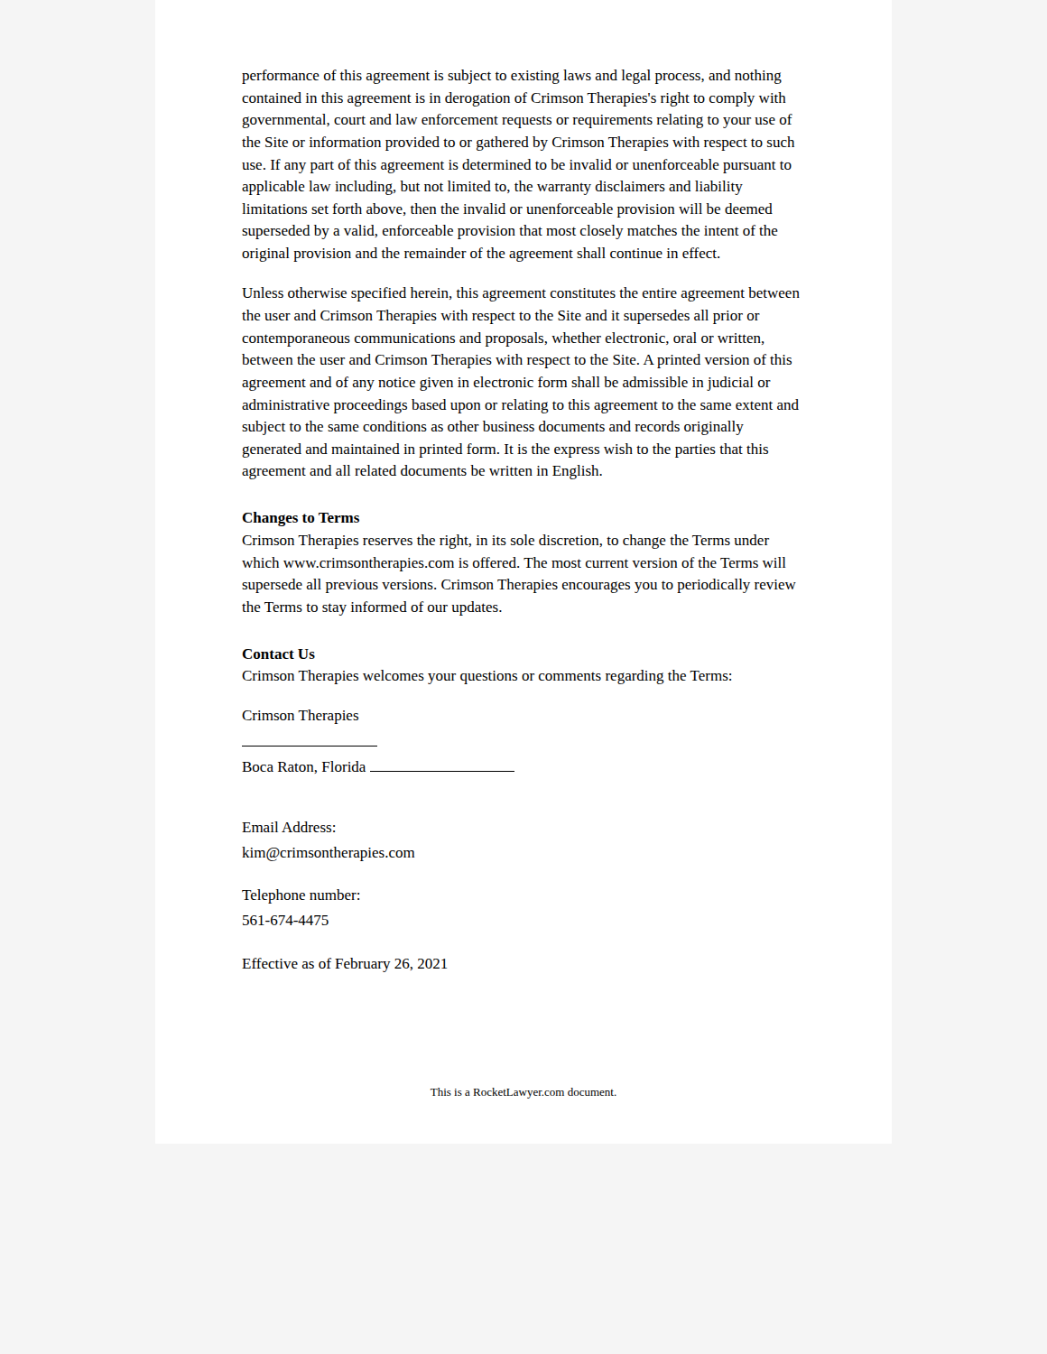performance of this agreement is subject to existing laws and legal process, and nothing contained in this agreement is in derogation of Crimson Therapies's right to comply with governmental, court and law enforcement requests or requirements relating to your use of the Site or information provided to or gathered by Crimson Therapies with respect to such use. If any part of this agreement is determined to be invalid or unenforceable pursuant to applicable law including, but not limited to, the warranty disclaimers and liability limitations set forth above, then the invalid or unenforceable provision will be deemed superseded by a valid, enforceable provision that most closely matches the intent of the original provision and the remainder of the agreement shall continue in effect.
Unless otherwise specified herein, this agreement constitutes the entire agreement between the user and Crimson Therapies with respect to the Site and it supersedes all prior or contemporaneous communications and proposals, whether electronic, oral or written, between the user and Crimson Therapies with respect to the Site. A printed version of this agreement and of any notice given in electronic form shall be admissible in judicial or administrative proceedings based upon or relating to this agreement to the same extent and subject to the same conditions as other business documents and records originally generated and maintained in printed form. It is the express wish to the parties that this agreement and all related documents be written in English.
Changes to Terms
Crimson Therapies reserves the right, in its sole discretion, to change the Terms under which www.crimsontherapies.com is offered. The most current version of the Terms will supersede all previous versions. Crimson Therapies encourages you to periodically review the Terms to stay informed of our updates.
Contact Us
Crimson Therapies welcomes your questions or comments regarding the Terms:
Crimson Therapies
Boca Raton, Florida
Email Address:
kim@crimsontherapies.com
Telephone number:
561-674-4475
Effective as of February 26, 2021
This is a RocketLawyer.com document.